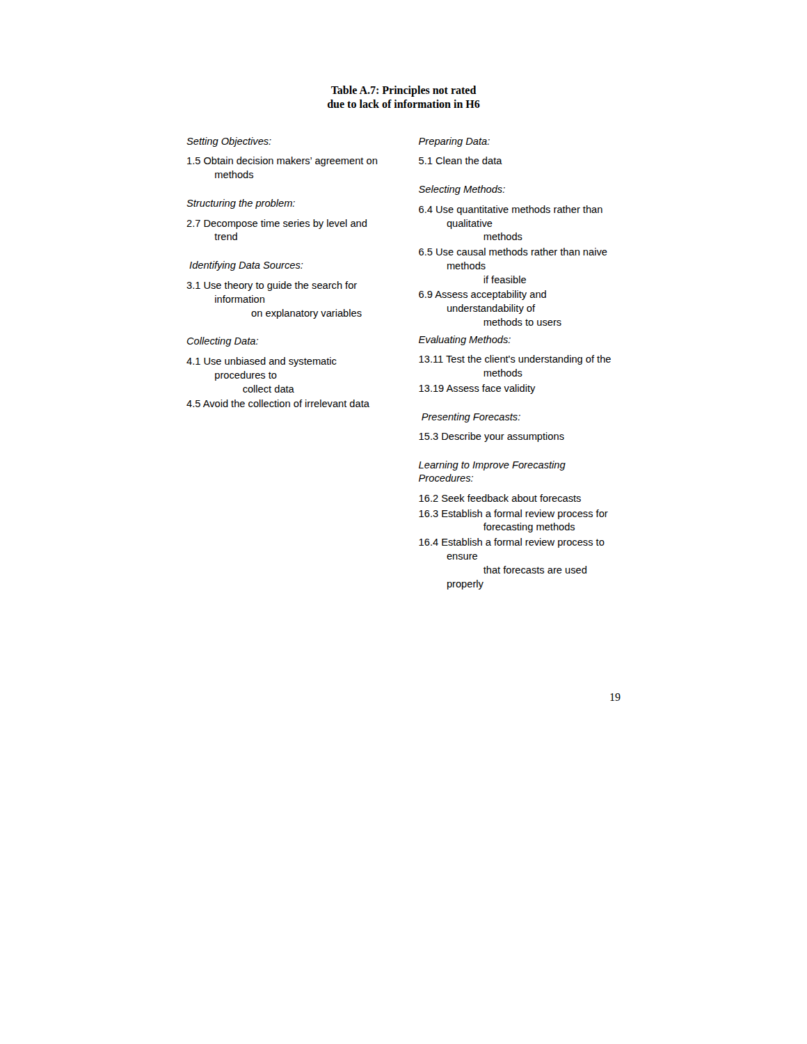Table A.7: Principles not rated
due to lack of information in H6
Setting Objectives:
1.5 Obtain decision makers’ agreement on methods
Structuring the problem:
2.7 Decompose time series by level and trend
Identifying Data Sources:
3.1 Use theory to guide the search for information
on explanatory variables
Collecting Data:
4.1 Use unbiased and systematic procedures to
collect data
4.5 Avoid the collection of irrelevant data
Preparing Data:
5.1 Clean the data
Selecting Methods:
6.4 Use quantitative methods rather than qualitative
methods
6.5 Use causal methods rather than naive methods
if feasible
6.9 Assess acceptability and understandability of
methods to users
Evaluating Methods:
13.11 Test the client's understanding of the
methods
13.19 Assess face validity
Presenting Forecasts:
15.3 Describe your assumptions
Learning to Improve Forecasting Procedures:
16.2 Seek feedback about forecasts
16.3 Establish a formal review process for
forecasting methods
16.4 Establish a formal review process to ensure
that forecasts are used properly
19